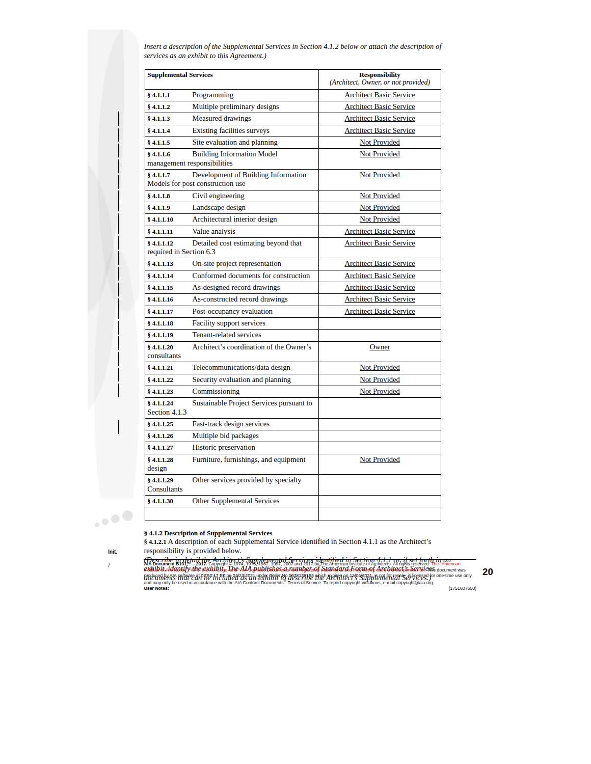Insert a description of the Supplemental Services in Section 4.1.2 below or attach the description of services as an exhibit to this Agreement.)
| Supplemental Services | Responsibility (Architect, Owner, or not provided) |
| --- | --- |
| § 4.1.1.1 Programming | Architect Basic Service |
| § 4.1.1.2 Multiple preliminary designs | Architect Basic Service |
| § 4.1.1.3 Measured drawings | Architect Basic Service |
| § 4.1.1.4 Existing facilities surveys | Architect Basic Service |
| § 4.1.1.5 Site evaluation and planning | Not Provided |
| § 4.1.1.6 Building Information Model management responsibilities | Not Provided |
| § 4.1.1.7 Development of Building Information Models for post construction use | Not Provided |
| § 4.1.1.8 Civil engineering | Not Provided |
| § 4.1.1.9 Landscape design | Not Provided |
| § 4.1.1.10 Architectural interior design | Not Provided |
| § 4.1.1.11 Value analysis | Architect Basic Service |
| § 4.1.1.12 Detailed cost estimating beyond that required in Section 6.3 | Architect Basic Service |
| § 4.1.1.13 On-site project representation | Architect Basic Service |
| § 4.1.1.14 Conformed documents for construction | Architect Basic Service |
| § 4.1.1.15 As-designed record drawings | Architect Basic Service |
| § 4.1.1.16 As-constructed record drawings | Architect Basic Service |
| § 4.1.1.17 Post-occupancy evaluation | Architect Basic Service |
| § 4.1.1.18 Facility support services | |
| § 4.1.1.19 Tenant-related services | |
| § 4.1.1.20 Architect’s coordination of the Owner’s consultants | Owner |
| § 4.1.1.21 Telecommunications/data design | Not Provided |
| § 4.1.1.22 Security evaluation and planning | Not Provided |
| § 4.1.1.23 Commissioning | Not Provided |
| § 4.1.1.24 Sustainable Project Services pursuant to Section 4.1.3 | |
| § 4.1.1.25 Fast-track design services | |
| § 4.1.1.26 Multiple bid packages | |
| § 4.1.1.27 Historic preservation | |
| § 4.1.1.28 Furniture, furnishings, and equipment design | Not Provided |
| § 4.1.1.29 Other services provided by specialty Consultants | |
| § 4.1.1.30 Other Supplemental Services | |
§ 4.1.2 Description of Supplemental Services
§ 4.1.2.1 A description of each Supplemental Service identified in Section 4.1.1 as the Architect’s responsibility is provided below.
(Describe in detail the Architect’s Supplemental Services identified in Section 4.1.1 or, if set forth in an exhibit, identify the exhibit. The AIA publishes a number of Standard Form of Architect’s Services documents that can be included as an exhibit to describe the Architect’s Supplemental Services.)
Init. /
20
AIA Document B101™ – 2017. Copyright © 1974, 1978, 1987, 1997, 2007 and 2017 by The American Institute of Architects. All rights reserved. The “American Institute of Architects,” “AIA,” the AIA Logo, and “AIA Contract Documents” are registered trademarks and may not be used without permission. This document was produced by AIA software at 07:50:17 ET on 04/23/2021 under Order No.0938138155 which expires on 12/04/2021, is not for resale, is licensed for one-time use only, and may only be used in accordance with the AIA Contract Documents® Terms of Service. To report copyright violations, e-mail copyright@aia.org.
User Notes:(1751607650)